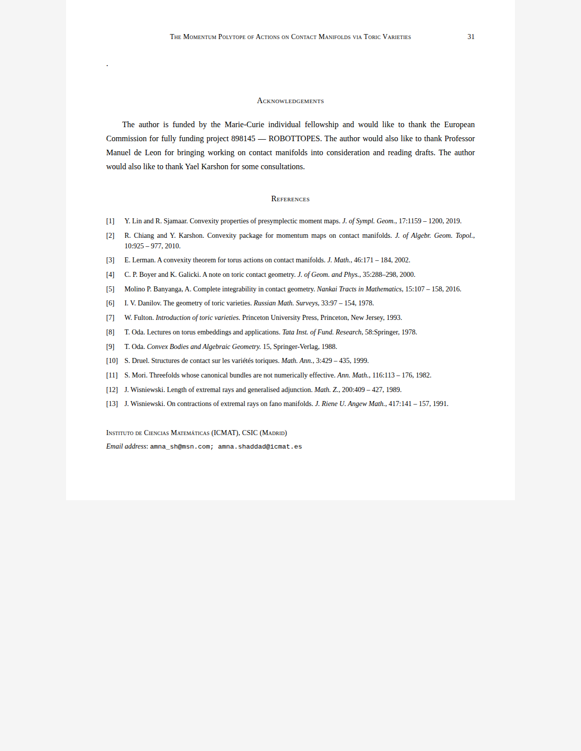The Momentum Polytope of Actions on Contact Manifolds via Toric Varieties 31
.
Acknowledgements
The author is funded by the Marie-Curie individual fellowship and would like to thank the European Commission for fully funding project 898145 — ROBOTTOPES. The author would also like to thank Professor Manuel de Leon for bringing working on contact manifolds into consideration and reading drafts. The author would also like to thank Yael Karshon for some consultations.
References
[1] Y. Lin and R. Sjamaar. Convexity properties of presymplectic moment maps. J. of Sympl. Geom., 17:1159 – 1200, 2019.
[2] R. Chiang and Y. Karshon. Convexity package for momentum maps on contact manifolds. J. of Algebr. Geom. Topol., 10:925 – 977, 2010.
[3] E. Lerman. A convexity theorem for torus actions on contact manifolds. J. Math., 46:171 – 184, 2002.
[4] C. P. Boyer and K. Galicki. A note on toric contact geometry. J. of Geom. and Phys., 35:288–298, 2000.
[5] Molino P. Banyanga, A. Complete integrability in contact geometry. Nankai Tracts in Mathematics, 15:107 – 158, 2016.
[6] I. V. Danilov. The geometry of toric varieties. Russian Math. Surveys, 33:97 – 154, 1978.
[7] W. Fulton. Introduction of toric varieties. Princeton University Press, Princeton, New Jersey, 1993.
[8] T. Oda. Lectures on torus embeddings and applications. Tata Inst. of Fund. Research, 58:Springer, 1978.
[9] T. Oda. Convex Bodies and Algebraic Geometry. 15, Springer-Verlag, 1988.
[10] S. Druel. Structures de contact sur les variétés toriques. Math. Ann., 3:429 – 435, 1999.
[11] S. Mori. Threefolds whose canonical bundles are not numerically effective. Ann. Math., 116:113 – 176, 1982.
[12] J. Wisniewski. Length of extremal rays and generalised adjunction. Math. Z., 200:409 – 427, 1989.
[13] J. Wisniewski. On contractions of extremal rays on fano manifolds. J. Riene U. Angew Math., 417:141 – 157, 1991.
Instituto de Ciencias Matemáticas (ICMAT), CSIC (Madrid)
Email address: amna_sh@msn.com; amna.shaddad@icmat.es